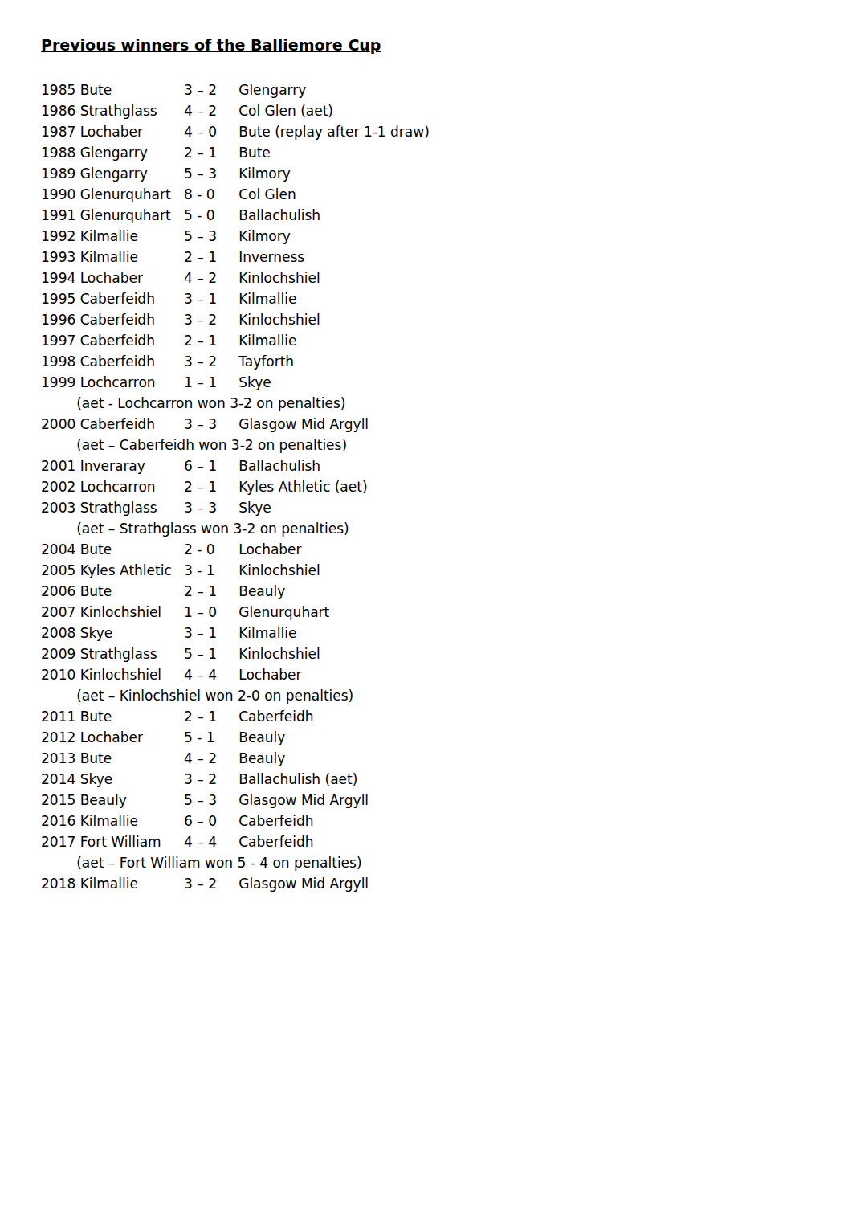Previous winners of the Balliemore Cup
| 1985 Bute | 3 – 2 | Glengarry |
| 1986 Strathglass | 4 – 2 | Col Glen (aet) |
| 1987 Lochaber | 4 – 0 | Bute (replay after 1-1 draw) |
| 1988 Glengarry | 2 – 1 | Bute |
| 1989 Glengarry | 5 – 3 | Kilmory |
| 1990 Glenurquhart | 8 - 0 | Col Glen |
| 1991 Glenurquhart | 5 - 0 | Ballachulish |
| 1992 Kilmallie | 5 – 3 | Kilmory |
| 1993 Kilmallie | 2 – 1 | Inverness |
| 1994 Lochaber | 4 – 2 | Kinlochshiel |
| 1995 Caberfeidh | 3 – 1 | Kilmallie |
| 1996 Caberfeidh | 3 – 2 | Kinlochshiel |
| 1997 Caberfeidh | 2 – 1 | Kilmallie |
| 1998 Caberfeidh | 3 – 2 | Tayforth |
| 1999 Lochcarron | 1 – 1 | Skye |
| (aet - Lochcarron won 3-2 on penalties) |
| 2000 Caberfeidh | 3 – 3 | Glasgow Mid Argyll |
| (aet – Caberfeidh won 3-2 on penalties) |
| 2001 Inveraray | 6 – 1 | Ballachulish |
| 2002 Lochcarron | 2 – 1 | Kyles Athletic (aet) |
| 2003 Strathglass | 3 – 3 | Skye |
| (aet – Strathglass won 3-2 on penalties) |
| 2004 Bute | 2 - 0 | Lochaber |
| 2005 Kyles Athletic | 3 - 1 | Kinlochshiel |
| 2006 Bute | 2 – 1 | Beauly |
| 2007 Kinlochshiel | 1 – 0 | Glenurquhart |
| 2008 Skye | 3 – 1 | Kilmallie |
| 2009 Strathglass | 5 – 1 | Kinlochshiel |
| 2010 Kinlochshiel | 4 – 4 | Lochaber |
| (aet – Kinlochshiel won 2-0 on penalties) |
| 2011 Bute | 2 – 1 | Caberfeidh |
| 2012 Lochaber | 5 - 1 | Beauly |
| 2013 Bute | 4 – 2 | Beauly |
| 2014 Skye | 3 – 2 | Ballachulish (aet) |
| 2015 Beauly | 5 – 3 | Glasgow Mid Argyll |
| 2016 Kilmallie | 6 – 0 | Caberfeidh |
| 2017 Fort William | 4 – 4 | Caberfeidh |
| (aet – Fort William won 5 - 4 on penalties) |
| 2018 Kilmallie | 3 – 2 | Glasgow Mid Argyll |